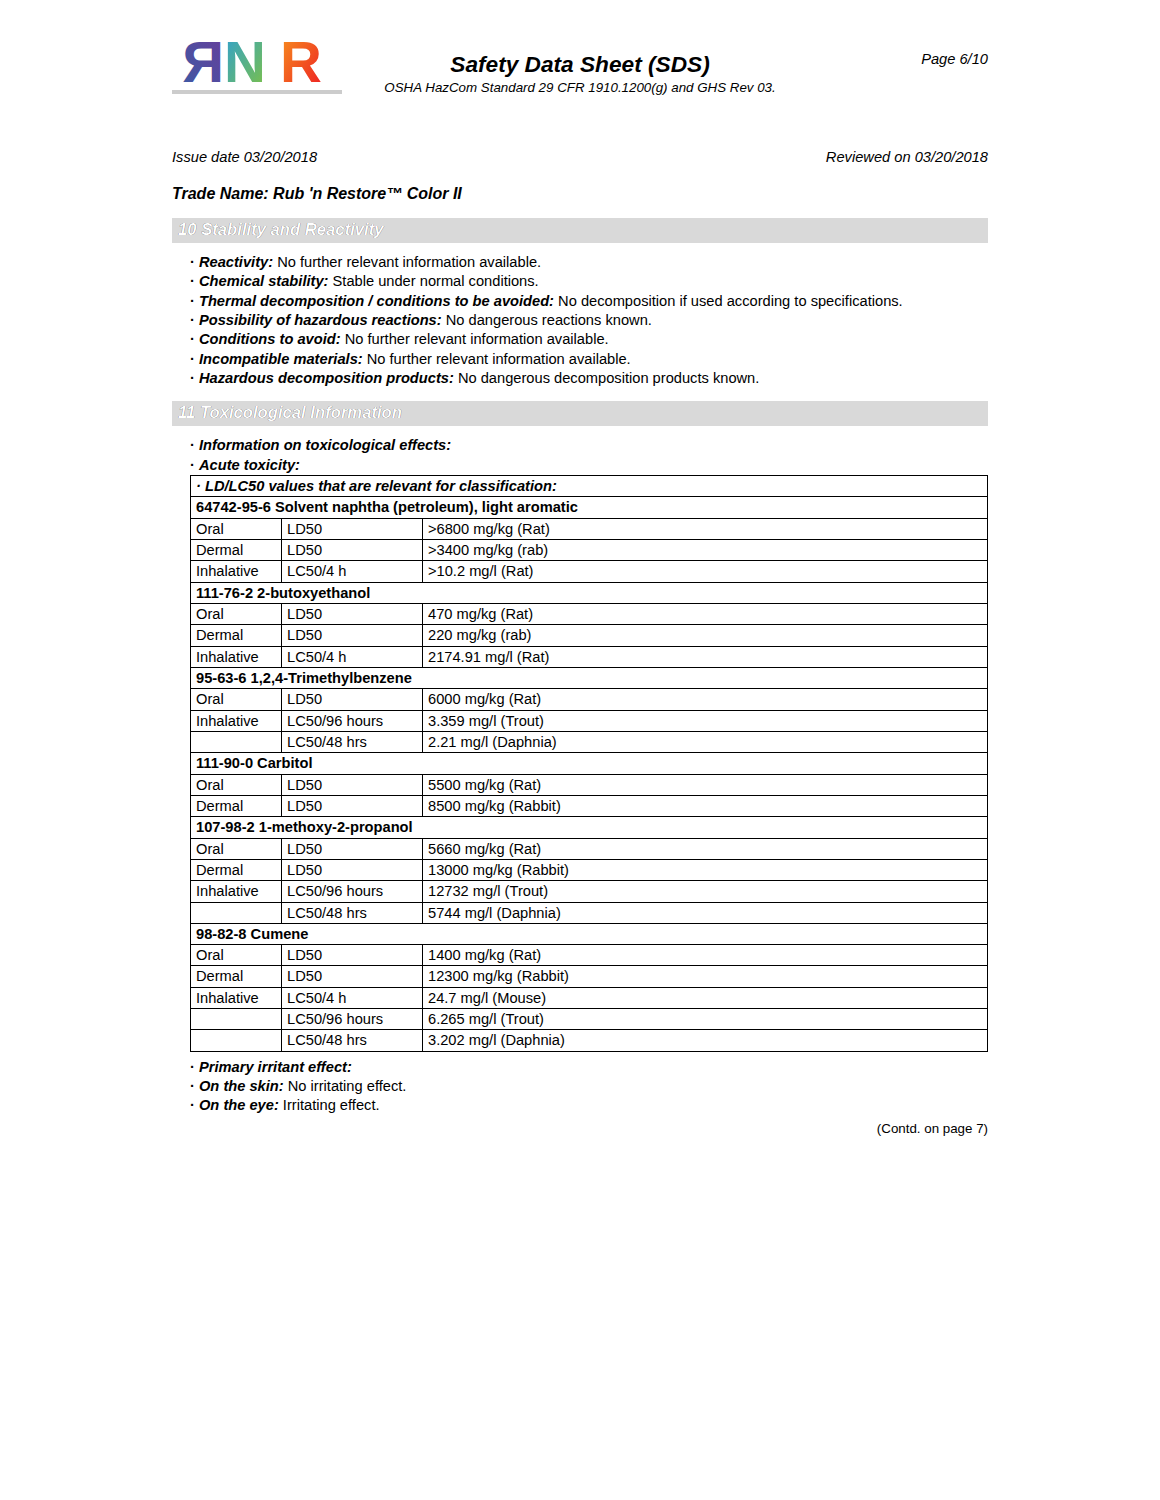R N R
Page 6/10
Safety Data Sheet (SDS)
OSHA HazCom Standard 29 CFR 1910.1200(g) and GHS Rev 03.
Issue date 03/20/2018
Reviewed on 03/20/2018
Trade Name: Rub 'n Restore™ Color II
10 Stability and Reactivity
Reactivity: No further relevant information available.
Chemical stability: Stable under normal conditions.
Thermal decomposition / conditions to be avoided: No decomposition if used according to specifications.
Possibility of hazardous reactions: No dangerous reactions known.
Conditions to avoid: No further relevant information available.
Incompatible materials: No further relevant information available.
Hazardous decomposition products: No dangerous decomposition products known.
11 Toxicological Information
Information on toxicological effects:
Acute toxicity:
| · LD/LC50 values that are relevant for classification: |
| 64742-95-6 Solvent naphtha (petroleum), light aromatic |
| Oral | LD50 | >6800 mg/kg (Rat) |
| Dermal | LD50 | >3400 mg/kg (rab) |
| Inhalative | LC50/4 h | >10.2 mg/l (Rat) |
| 111-76-2 2-butoxyethanol |
| Oral | LD50 | 470 mg/kg (Rat) |
| Dermal | LD50 | 220 mg/kg (rab) |
| Inhalative | LC50/4 h | 2174.91 mg/l (Rat) |
| 95-63-6 1,2,4-Trimethylbenzene |
| Oral | LD50 | 6000 mg/kg (Rat) |
| Inhalative | LC50/96 hours | 3.359 mg/l (Trout) |
| | LC50/48 hrs | 2.21 mg/l (Daphnia) |
| 111-90-0 Carbitol |
| Oral | LD50 | 5500 mg/kg (Rat) |
| Dermal | LD50 | 8500 mg/kg (Rabbit) |
| 107-98-2 1-methoxy-2-propanol |
| Oral | LD50 | 5660 mg/kg (Rat) |
| Dermal | LD50 | 13000 mg/kg (Rabbit) |
| Inhalative | LC50/96 hours | 12732 mg/l (Trout) |
| | LC50/48 hrs | 5744 mg/l (Daphnia) |
| 98-82-8 Cumene |
| Oral | LD50 | 1400 mg/kg (Rat) |
| Dermal | LD50 | 12300 mg/kg (Rabbit) |
| Inhalative | LC50/4 h | 24.7 mg/l (Mouse) |
| | LC50/96 hours | 6.265 mg/l (Trout) |
| | LC50/48 hrs | 3.202 mg/l (Daphnia) |
Primary irritant effect:
On the skin: No irritating effect.
On the eye: Irritating effect.
(Contd. on page 7)